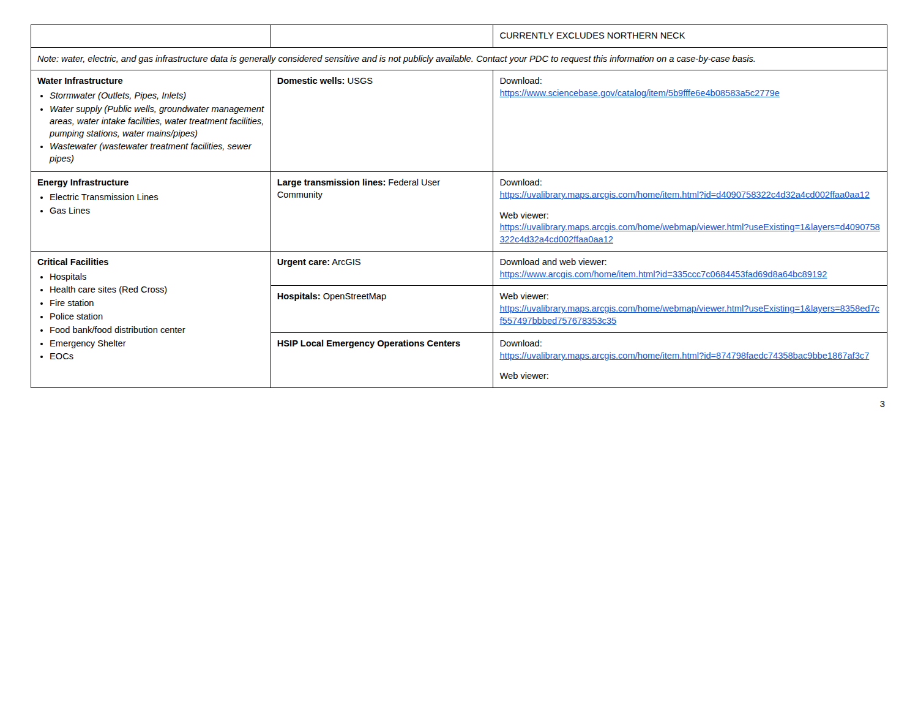| | | CURRENTLY EXCLUDES NORTHERN NECK |
| Note: water, electric, and gas infrastructure data is generally considered sensitive and is not publicly available. Contact your PDC to request this information on a case-by-case basis. |
| Water Infrastructure Stormwater (Outlets, Pipes, Inlets) Water supply (Public wells, groundwater management areas, water intake facilities, water treatment facilities, pumping stations, water mains/pipes) Wastewater (wastewater treatment facilities, sewer pipes) | Domestic wells: USGS | Download: https://www.sciencebase.gov/catalog/item/5b9fffe6e4b08583a5c2779e |
| Energy Infrastructure Electric Transmission Lines Gas Lines | Large transmission lines: Federal User Community | Download: https://uvalibrary.maps.arcgis.com/home/item.html?id=d4090758322c4d32a4cd002ffaa0aa12 Web viewer: https://uvalibrary.maps.arcgis.com/home/webmap/viewer.html?useExisting=1&layers=d4090758322c4d32a4cd002ffaa0aa12 |
| Critical Facilities Hospitals Health care sites (Red Cross) Fire station Police station Food bank/food distribution center Emergency Shelter EOCs | Urgent care: ArcGIS | Download and web viewer: https://www.arcgis.com/home/item.html?id=335ccc7c0684453fad69d8a64bc89192 |
| Hospitals: OpenStreetMap | Web viewer: https://uvalibrary.maps.arcgis.com/home/webmap/viewer.html?useExisting=1&layers=8358ed7cf557497bbbed757678353c35 |
| HSIP Local Emergency Operations Centers | Download: https://uvalibrary.maps.arcgis.com/home/item.html?id=874798faedc74358bac9bbe1867af3c7 Web viewer: |
3